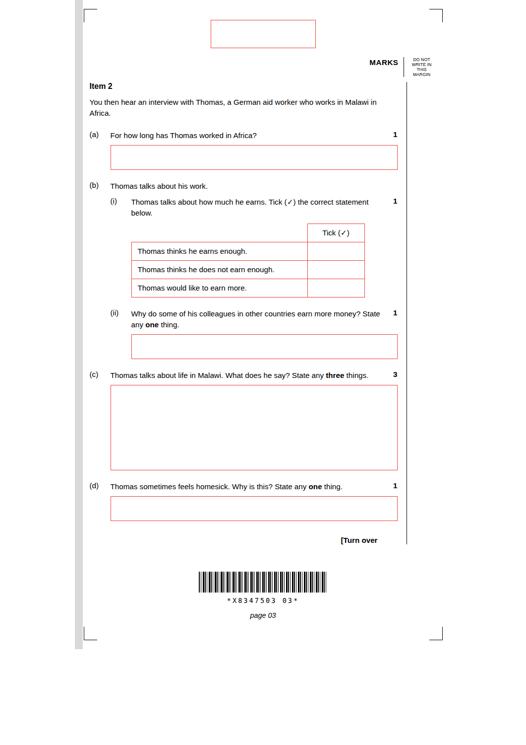MARKS
Do not
write in
this
margin
Item 2
You then hear an interview with Thomas, a German aid worker who works in Malawi in Africa.
(a)
For how long has Thomas worked in Africa?
1
(b)
Thomas talks about his work.
(i)
Thomas talks about how much he earns. Tick (✓) the correct statement below.
1
| | Tick (✓) |
| Thomas thinks he earns enough. | |
| Thomas thinks he does not earn enough. | |
| Thomas would like to earn more. | |
(ii)
Why do some of his colleagues in other countries earn more money? State any one thing.
1
(c)
Thomas talks about life in Malawi. What does he say? State any three things.
3
(d)
Thomas sometimes feels homesick. Why is this? State any one thing.
1
[Turn over
*X8347503 03*
page 03